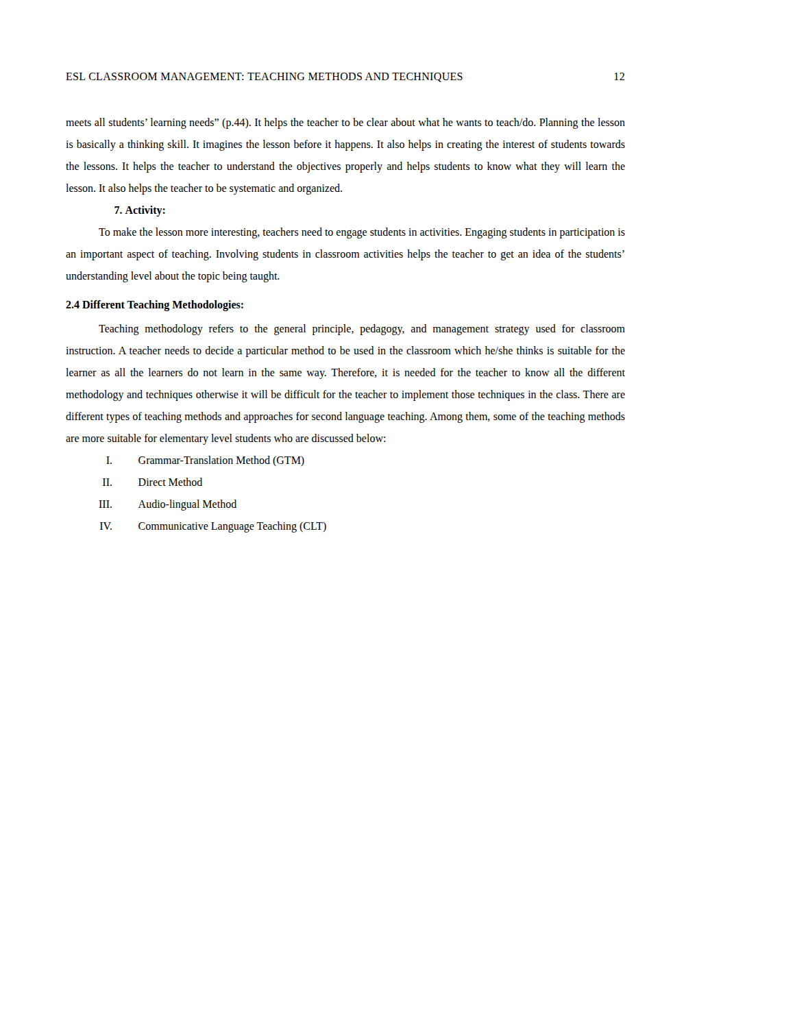ESL Classroom Management: Teaching Methods and Techniques 12
meets all students’ learning needs” (p.44). It helps the teacher to be clear about what he wants to teach/do. Planning the lesson is basically a thinking skill. It imagines the lesson before it happens. It also helps in creating the interest of students towards the lessons. It helps the teacher to understand the objectives properly and helps students to know what they will learn the lesson. It also helps the teacher to be systematic and organized.
Activity:
To make the lesson more interesting, teachers need to engage students in activities. Engaging students in participation is an important aspect of teaching. Involving students in classroom activities helps the teacher to get an idea of the students’ understanding level about the topic being taught.
2.4 Different Teaching Methodologies:
Teaching methodology refers to the general principle, pedagogy, and management strategy used for classroom instruction. A teacher needs to decide a particular method to be used in the classroom which he/she thinks is suitable for the learner as all the learners do not learn in the same way. Therefore, it is needed for the teacher to know all the different methodology and techniques otherwise it will be difficult for the teacher to implement those techniques in the class. There are different types of teaching methods and approaches for second language teaching. Among them, some of the teaching methods are more suitable for elementary level students who are discussed below:
Grammar-Translation Method (GTM)
Direct Method
Audio-lingual Method
Communicative Language Teaching (CLT)